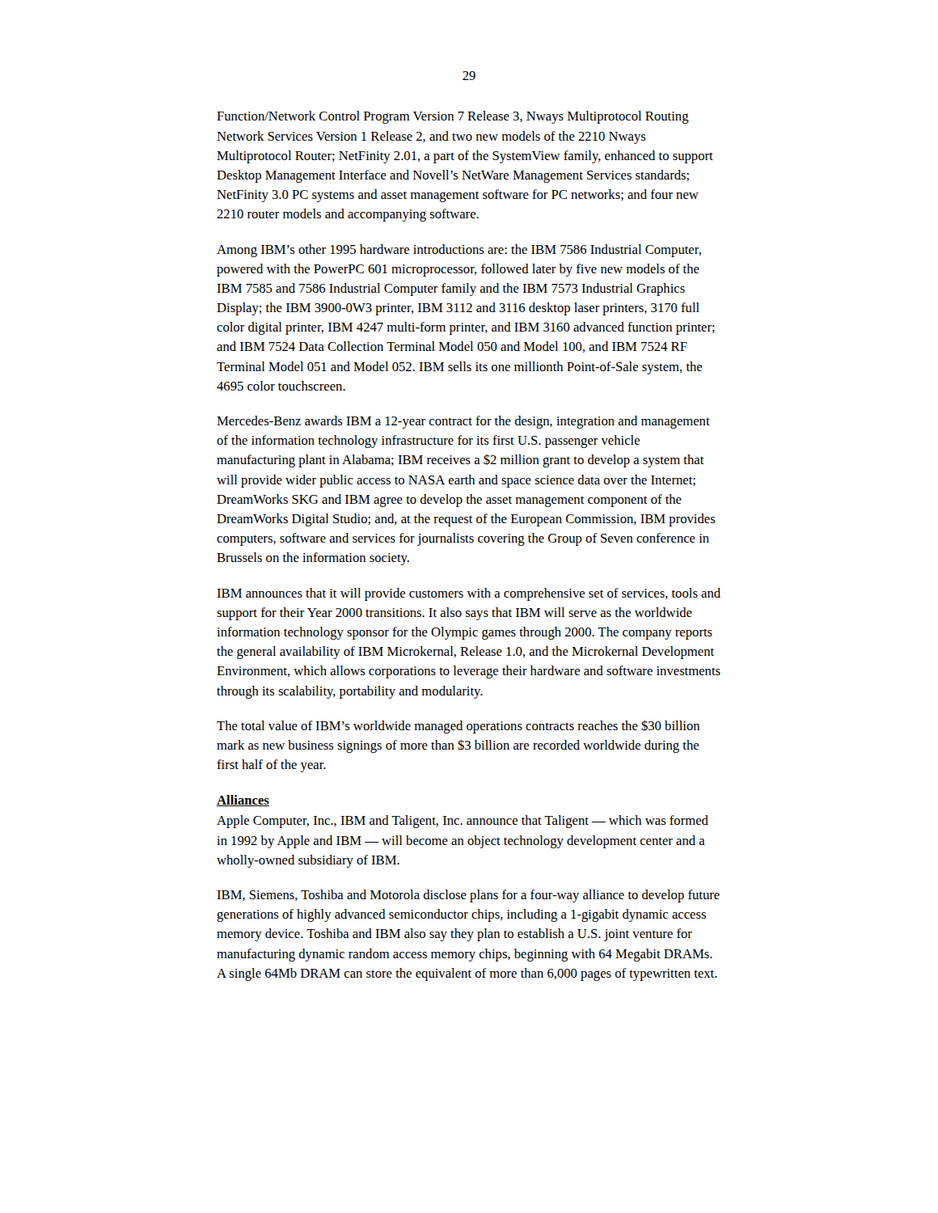29
Function/Network Control Program Version 7 Release 3, Nways Multiprotocol Routing Network Services Version 1 Release 2, and two new models of the 2210 Nways Multiprotocol Router; NetFinity 2.01, a part of the SystemView family, enhanced to support Desktop Management Interface and Novell’s NetWare Management Services standards; NetFinity 3.0 PC systems and asset management software for PC networks; and four new 2210 router models and accompanying software.
Among IBM’s other 1995 hardware introductions are: the IBM 7586 Industrial Computer, powered with the PowerPC 601 microprocessor, followed later by five new models of the IBM 7585 and 7586 Industrial Computer family and the IBM 7573 Industrial Graphics Display; the IBM 3900-0W3 printer, IBM 3112 and 3116 desktop laser printers, 3170 full color digital printer, IBM 4247 multi-form printer, and IBM 3160 advanced function printer; and IBM 7524 Data Collection Terminal Model 050 and Model 100, and IBM 7524 RF Terminal Model 051 and Model 052. IBM sells its one millionth Point-of-Sale system, the 4695 color touchscreen.
Mercedes-Benz awards IBM a 12-year contract for the design, integration and management of the information technology infrastructure for its first U.S. passenger vehicle manufacturing plant in Alabama; IBM receives a $2 million grant to develop a system that will provide wider public access to NASA earth and space science data over the Internet; DreamWorks SKG and IBM agree to develop the asset management component of the DreamWorks Digital Studio; and, at the request of the European Commission, IBM provides computers, software and services for journalists covering the Group of Seven conference in Brussels on the information society.
IBM announces that it will provide customers with a comprehensive set of services, tools and support for their Year 2000 transitions. It also says that IBM will serve as the worldwide information technology sponsor for the Olympic games through 2000. The company reports the general availability of IBM Microkernal, Release 1.0, and the Microkernal Development Environment, which allows corporations to leverage their hardware and software investments through its scalability, portability and modularity.
The total value of IBM’s worldwide managed operations contracts reaches the $30 billion mark as new business signings of more than $3 billion are recorded worldwide during the first half of the year.
Alliances
Apple Computer, Inc., IBM and Taligent, Inc. announce that Taligent — which was formed in 1992 by Apple and IBM — will become an object technology development center and a wholly-owned subsidiary of IBM.
IBM, Siemens, Toshiba and Motorola disclose plans for a four-way alliance to develop future generations of highly advanced semiconductor chips, including a 1-gigabit dynamic access memory device. Toshiba and IBM also say they plan to establish a U.S. joint venture for manufacturing dynamic random access memory chips, beginning with 64 Megabit DRAMs. A single 64Mb DRAM can store the equivalent of more than 6,000 pages of typewritten text.